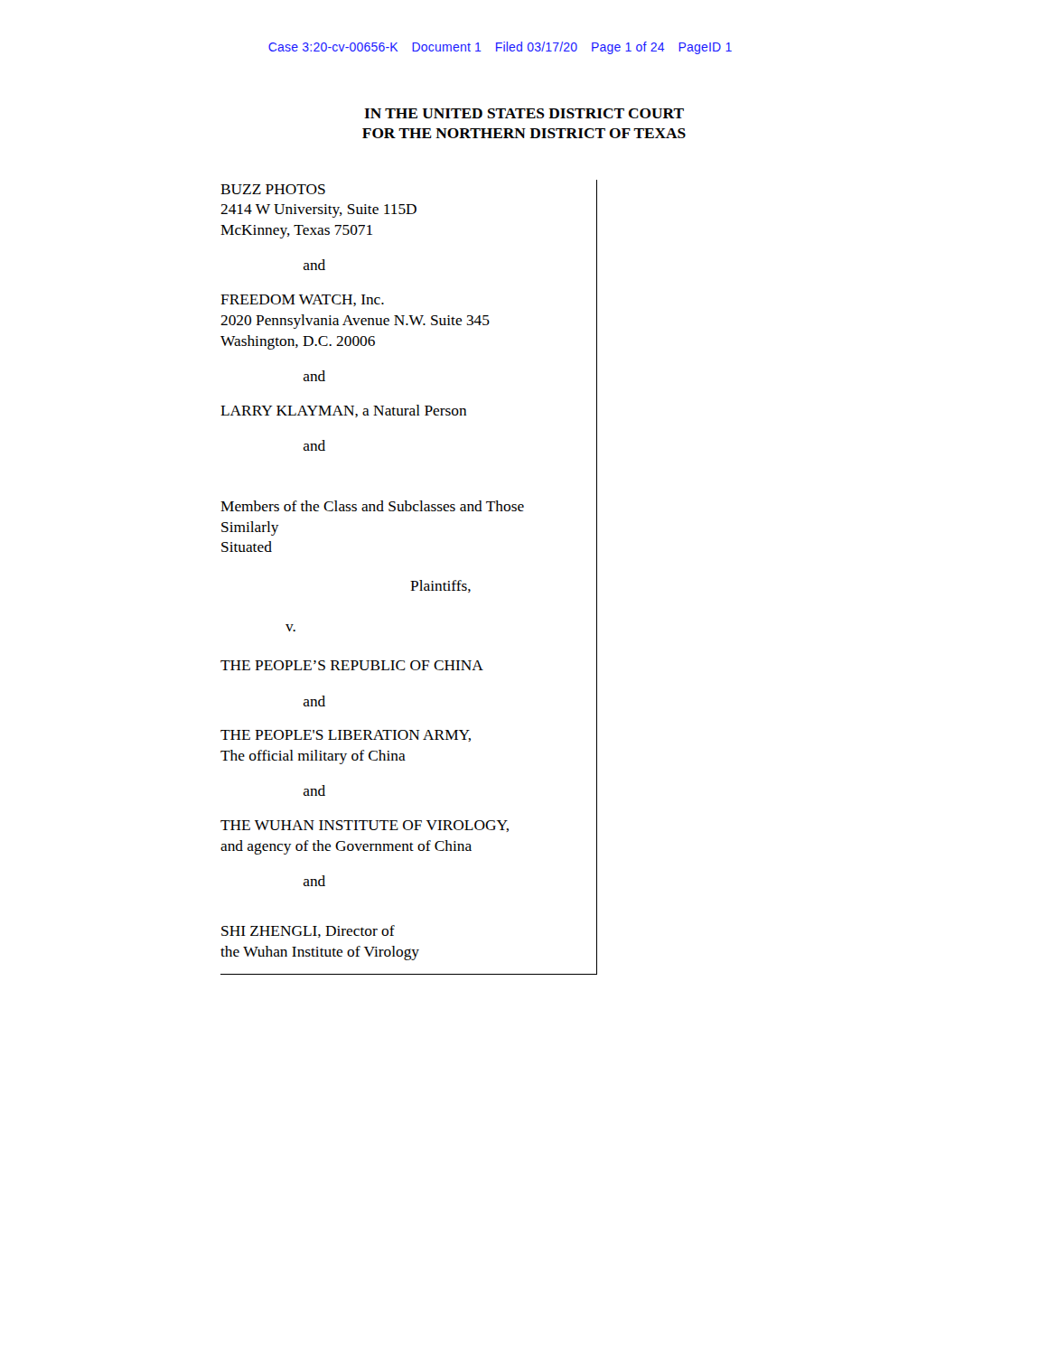Case 3:20-cv-00656-K Document 1 Filed 03/17/20 Page 1 of 24 PageID 1
IN THE UNITED STATES DISTRICT COURT
FOR THE NORTHERN DISTRICT OF TEXAS
BUZZ PHOTOS
2414 W University, Suite 115D
McKinney, Texas 75071
and
FREEDOM WATCH, Inc.
2020 Pennsylvania Avenue N.W. Suite 345
Washington, D.C. 20006
and
LARRY KLAYMAN, a Natural Person
and
Members of the Class and Subclasses and Those Similarly
Situated
Plaintiffs,
v.
THE PEOPLE’S REPUBLIC OF CHINA
and
THE PEOPLE'S LIBERATION ARMY,
The official military of China
and
THE WUHAN INSTITUTE OF VIROLOGY,
and agency of the Government of China
and
SHI ZHENGLI, Director of
the Wuhan Institute of Virology